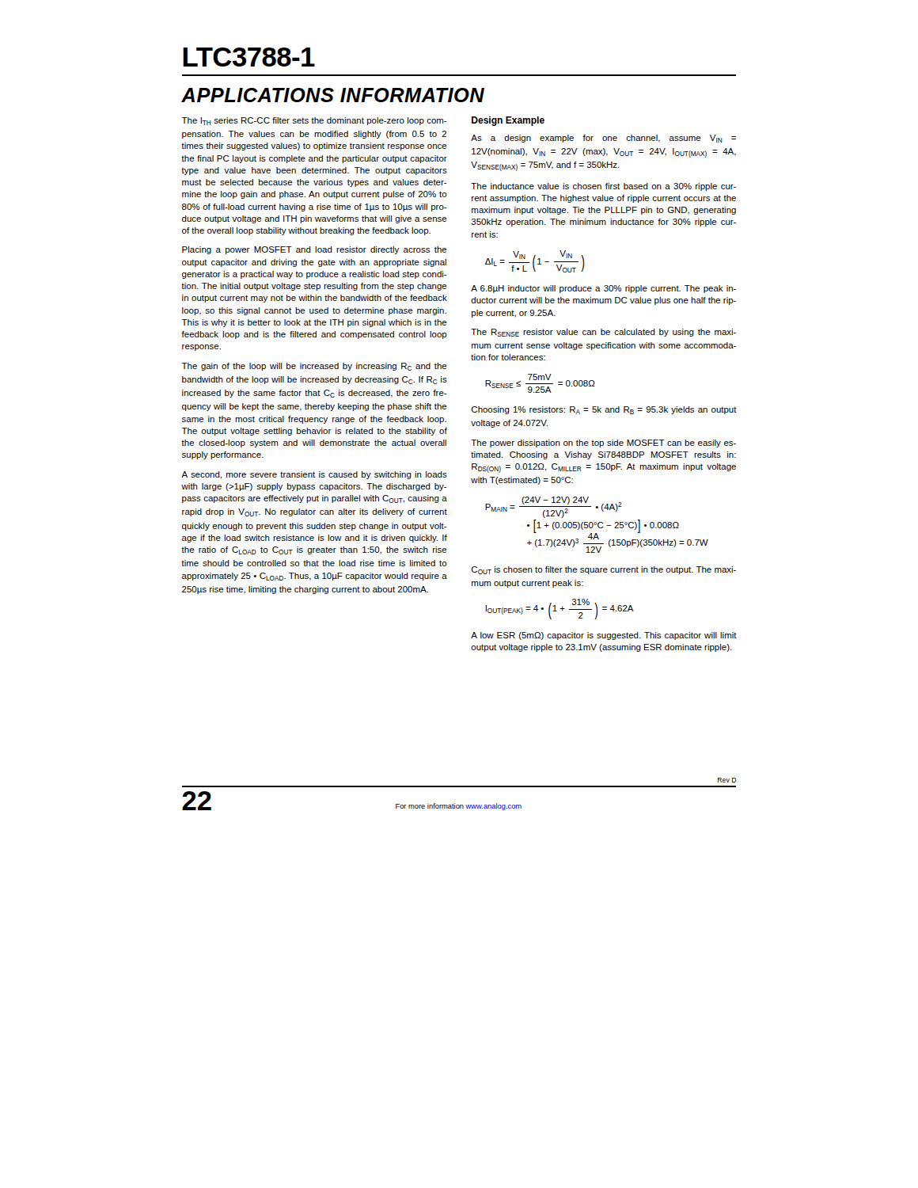LTC3788-1
Applications Information
The ITH series RC-CC filter sets the dominant pole-zero loop compensation. The values can be modified slightly (from 0.5 to 2 times their suggested values) to optimize transient response once the final PC layout is complete and the particular output capacitor type and value have been determined. The output capacitors must be selected because the various types and values determine the loop gain and phase. An output current pulse of 20% to 80% of full-load current having a rise time of 1µs to 10µs will produce output voltage and ITH pin waveforms that will give a sense of the overall loop stability without breaking the feedback loop.
Placing a power MOSFET and load resistor directly across the output capacitor and driving the gate with an appropriate signal generator is a practical way to produce a realistic load step condition. The initial output voltage step resulting from the step change in output current may not be within the bandwidth of the feedback loop, so this signal cannot be used to determine phase margin. This is why it is better to look at the ITH pin signal which is in the feedback loop and is the filtered and compensated control loop response.
The gain of the loop will be increased by increasing RC and the bandwidth of the loop will be increased by decreasing CC. If RC is increased by the same factor that CC is decreased, the zero frequency will be kept the same, thereby keeping the phase shift the same in the most critical frequency range of the feedback loop. The output voltage settling behavior is related to the stability of the closed-loop system and will demonstrate the actual overall supply performance.
A second, more severe transient is caused by switching in loads with large (>1µF) supply bypass capacitors. The discharged bypass capacitors are effectively put in parallel with COUT, causing a rapid drop in VOUT. No regulator can alter its delivery of current quickly enough to prevent this sudden step change in output voltage if the load switch resistance is low and it is driven quickly. If the ratio of CLOAD to COUT is greater than 1:50, the switch rise time should be controlled so that the load rise time is limited to approximately 25 • CLOAD. Thus, a 10µF capacitor would require a 250µs rise time, limiting the charging current to about 200mA.
Design Example
As a design example for one channel, assume VIN = 12V(nominal), VIN = 22V (max), VOUT = 24V, IOUT(MAX) = 4A, VSENSE(MAX) = 75mV, and f = 350kHz.
The inductance value is chosen first based on a 30% ripple current assumption. The highest value of ripple current occurs at the maximum input voltage. Tie the PLLLPF pin to GND, generating 350kHz operation. The minimum inductance for 30% ripple current is:
ΔIL = VIN f • L(1 − VIN VOUT)
A 6.8µH inductor will produce a 30% ripple current. The peak inductor current will be the maximum DC value plus one half the ripple current, or 9.25A.
The RSENSE resistor value can be calculated by using the maximum current sense voltage specification with some accommodation for tolerances:
RSENSE ≤ 75mV 9.25A = 0.008Ω
Choosing 1% resistors: RA = 5k and RB = 95.3k yields an output voltage of 24.072V.
The power dissipation on the top side MOSFET can be easily estimated. Choosing a Vishay Si7848BDP MOSFET results in: RDS(ON) = 0.012Ω, CMILLER = 150pF. At maximum input voltage with T(estimated) = 50°C:
PMAIN = (24V − 12V) 24V(12V)2 • (4A)2
• [1 + (0.005)(50°C − 25°C)] • 0.008Ω
+ (1.7)(24V)3 4A 12V (150pF)(350kHz) = 0.7W
COUT is chosen to filter the square current in the output. The maximum output current peak is:
IOUT(PEAK) = 4 • (1 + 31% 2) = 4.62A
A low ESR (5mΩ) capacitor is suggested. This capacitor will limit output voltage ripple to 23.1mV (assuming ESR dominate ripple).
Rev D
22
For more information www.analog.com